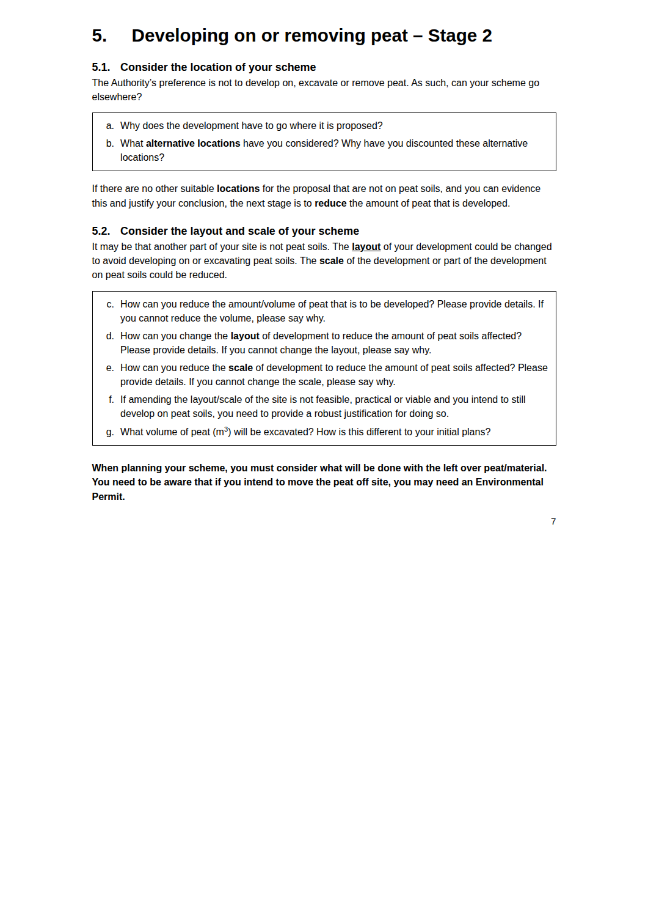5. Developing on or removing peat – Stage 2
5.1. Consider the location of your scheme
The Authority’s preference is not to develop on, excavate or remove peat. As such, can your scheme go elsewhere?
Why does the development have to go where it is proposed?
What alternative locations have you considered? Why have you discounted these alternative locations?
If there are no other suitable locations for the proposal that are not on peat soils, and you can evidence this and justify your conclusion, the next stage is to reduce the amount of peat that is developed.
5.2. Consider the layout and scale of your scheme
It may be that another part of your site is not peat soils. The layout of your development could be changed to avoid developing on or excavating peat soils. The scale of the development or part of the development on peat soils could be reduced.
How can you reduce the amount/volume of peat that is to be developed? Please provide details. If you cannot reduce the volume, please say why.
How can you change the layout of development to reduce the amount of peat soils affected? Please provide details. If you cannot change the layout, please say why.
How can you reduce the scale of development to reduce the amount of peat soils affected? Please provide details. If you cannot change the scale, please say why.
If amending the layout/scale of the site is not feasible, practical or viable and you intend to still develop on peat soils, you need to provide a robust justification for doing so.
What volume of peat (m3) will be excavated? How is this different to your initial plans?
When planning your scheme, you must consider what will be done with the left over peat/material. You need to be aware that if you intend to move the peat off site, you may need an Environmental Permit.
7